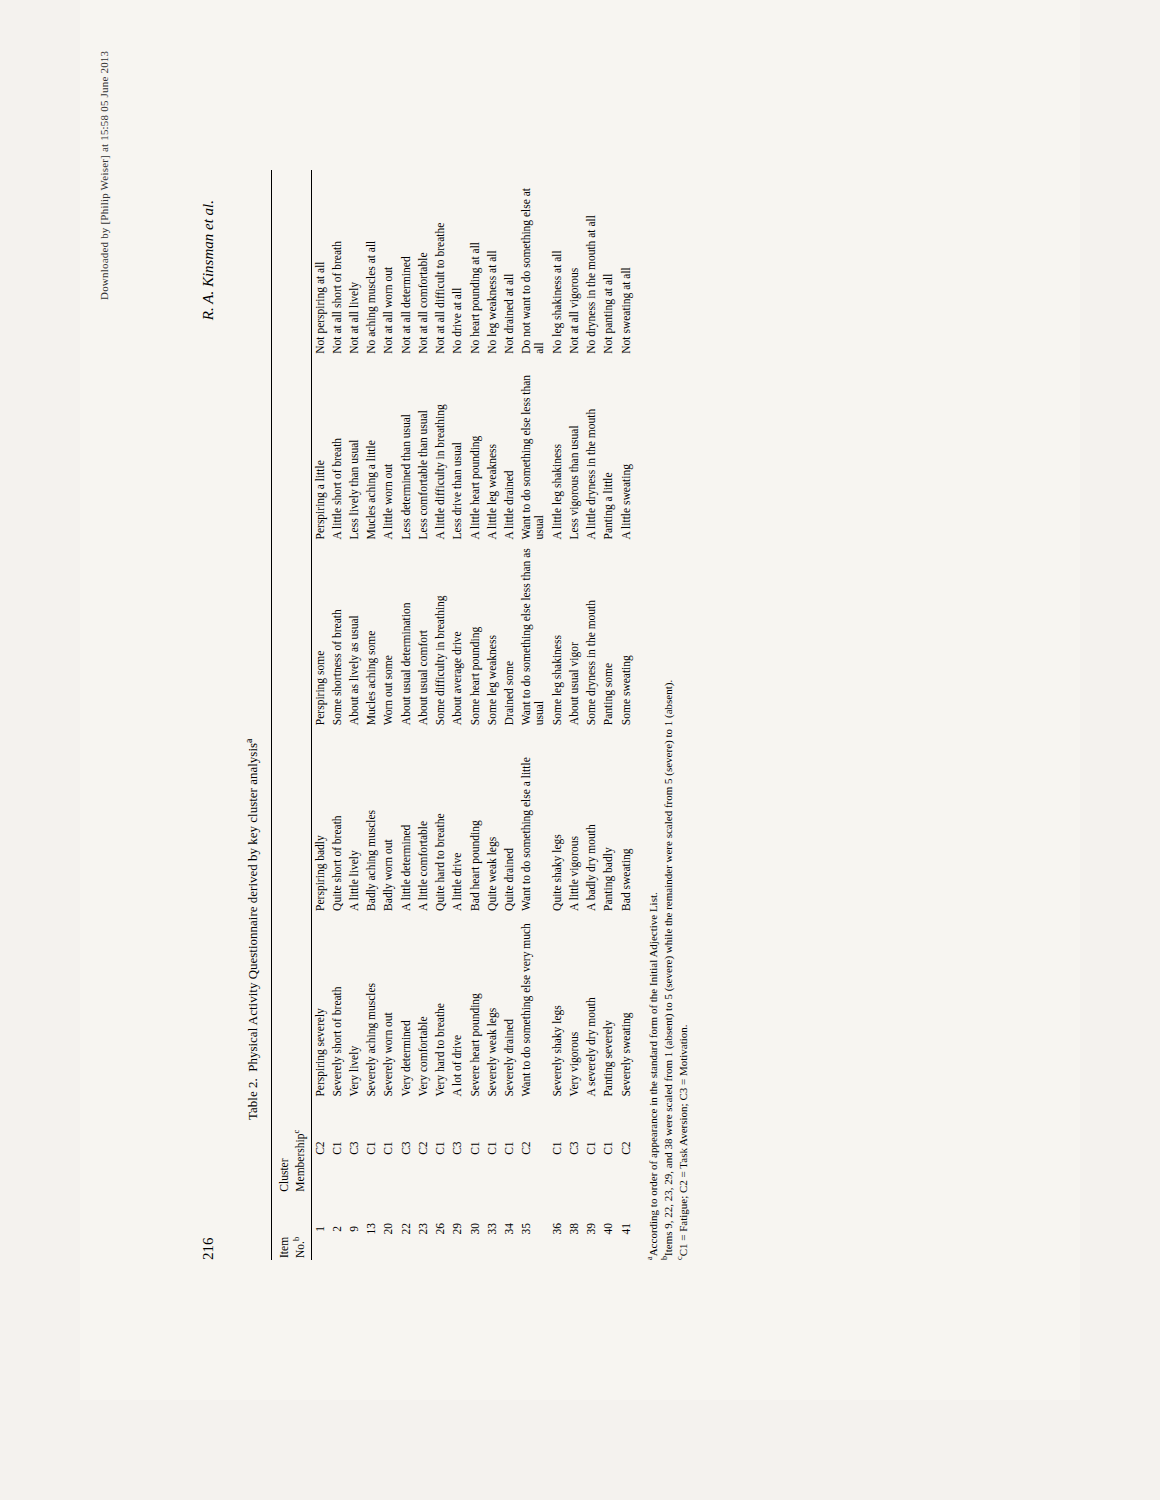Downloaded by [Philip Weiser] at 15:58 05 June 2013
216 R. A. Kinsman et al.
Table 2. Physical Activity Questionnaire derived by key cluster analysisa
| Item No. b | Cluster Membership c | | | | | |
| --- | --- | --- | --- | --- | --- | --- |
| 1 | C2 | Perspiring severely | Perspiring badly | Perspiring some | Perspiring a little | Not perspiring at all |
| 2 | C1 | Severely short of breath | Quite short of breath | Some shortness of breath | A little short of breath | Not at all short of breath |
| 9 | C3 | Very lively | A little lively | About as lively as usual | Less lively than usual | Not at all lively |
| 13 | C1 | Severely aching muscles | Badly aching muscles | Mucles aching some | Mucles aching a little | No aching muscles at all |
| 20 | C1 | Severely worn out | Badly worn out | Worn out some | A little worn out | Not at all worn out |
| 22 | C3 | Very determined | A little determined | About usual determination | Less determined than usual | Not at all determined |
| 23 | C2 | Very comfortable | A little comfortable | About usual comfort | Less comfortable than usual | Not at all comfortable |
| 26 | C1 | Very hard to breathe | Quite hard to breathe | Some difficulty in breathing | A little difficulty in breathing | Not at all difficult to breathe |
| 29 | C3 | A lot of drive | A little drive | About average drive | Less drive than usual | No drive at all |
| 30 | C1 | Severe heart pounding | Bad heart pounding | Some heart pounding | A little heart pounding | No heart pounding at all |
| 33 | C1 | Severely weak legs | Quite weak legs | Some leg weakness | A little leg weakness | No leg weakness at all |
| 34 | C1 | Severely drained | Quite drained | Drained some | A little drained | Not drained at all |
| 35 | C2 | Want to do something else very much | Want to do something else a little | Want to do something else less than as usual | Want to do something else less than usual | Do not want to do something else at all |
| 36 | C1 | Severely shaky legs | Quite shaky legs | Some leg shakiness | A little leg shakiness | No leg shakiness at all |
| 38 | C3 | Very vigorous | A little vigorous | About usual vigor | Less vigorous than usual | Not at all vigorous |
| 39 | C1 | A severely dry mouth | A badly dry mouth | Some dryness in the mouth | A little dryness in the mouth | No dryness in the mouth at all |
| 40 | C1 | Panting severely | Panting badly | Panting some | Panting a little | Not panting at all |
| 41 | C2 | Severely sweating | Bad sweating | Some sweating | A little sweating | Not sweating at all |
aAccording to order of appearance in the standard form of the Initial Adjective List.
bItems 9, 22, 23, 29, and 38 were scaled from 1 (absent) to 5 (severe) while the remainder were scaled from 5 (severe) to 1 (absent).
cC1 = Fatigue; C2 = Task Aversion; C3 = Motivation.